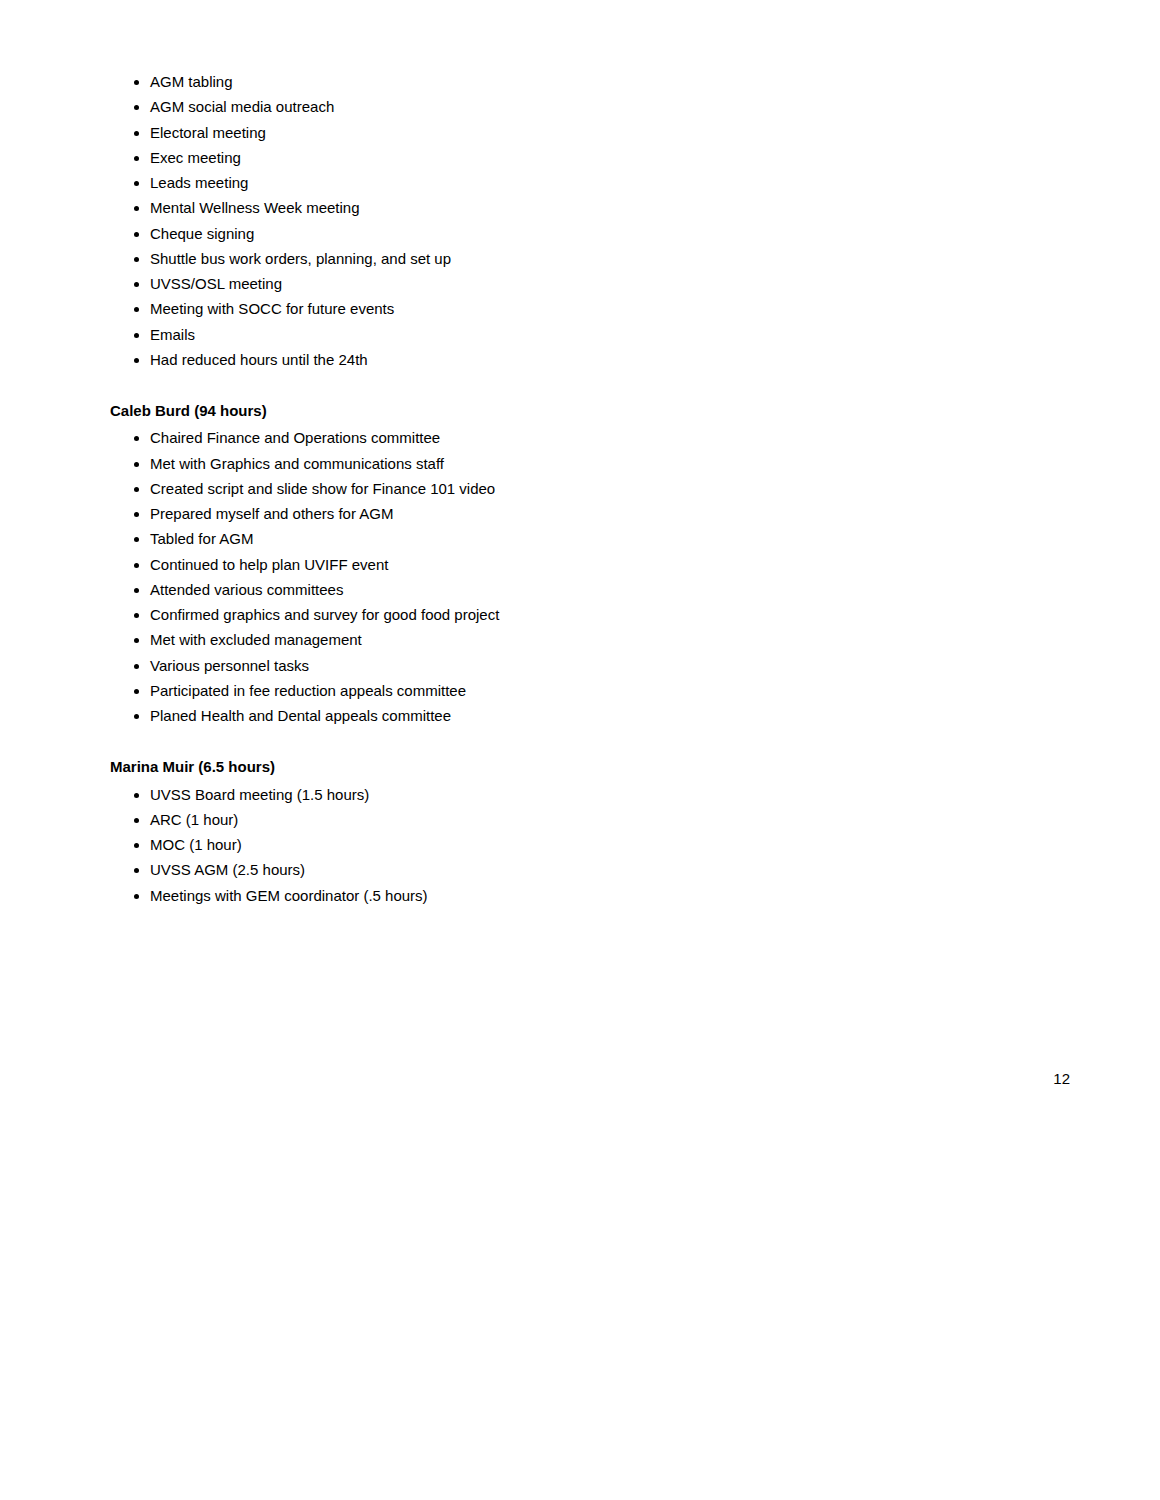AGM tabling
AGM social media outreach
Electoral meeting
Exec meeting
Leads meeting
Mental Wellness Week meeting
Cheque signing
Shuttle bus work orders, planning, and set up
UVSS/OSL meeting
Meeting with SOCC for future events
Emails
Had reduced hours until the 24th
Caleb Burd (94 hours)
Chaired Finance and Operations committee
Met with Graphics and communications staff
Created script and slide show for Finance 101 video
Prepared myself and others for AGM
Tabled for AGM
Continued to help plan UVIFF event
Attended various committees
Confirmed graphics and survey for good food project
Met with excluded management
Various personnel tasks
Participated in fee reduction appeals committee
Planed Health and Dental appeals committee
Marina Muir (6.5 hours)
UVSS Board meeting (1.5 hours)
ARC (1 hour)
MOC (1 hour)
UVSS AGM (2.5 hours)
Meetings with GEM coordinator (.5 hours)
12